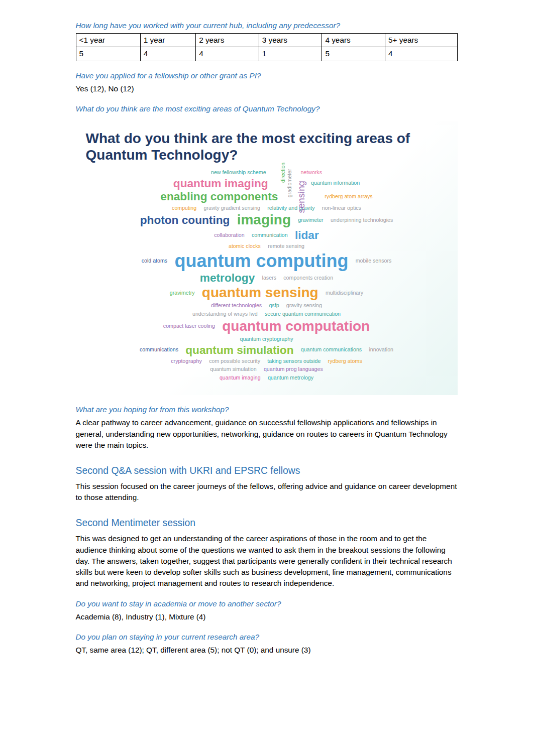How long have you worked with your current hub, including any predecessor?
| <1 year | 1 year | 2 years | 3 years | 4 years | 5+ years |
| 5 | 4 | 4 | 1 | 5 | 4 |
Have you applied for a fellowship or other grant as PI?
Yes (12), No (12)
What do you think are the most exciting areas of Quantum Technology?
What do you think are the most exciting areas of
Quantum Technology?
new fellowship scheme direction networks
quantum imaging gradiometer quantum information
enabling components sensing rydberg atom arrays
computing gravity gradient sensing relativity and gravity non-linear optics
photon counting imaging gravimeter underpinning technologies
collaboration communication lidar
atomic clocks remote sensing
cold atoms quantum computing mobile sensors
metrology lasers components creation
gravimetry quantum sensing multidisciplinary
different technologies qsfp gravity sensing
understanding of wrays fwd secure quantum communication
compact laser cooling quantum computation
quantum cryptography
communications quantum simulation quantum communications innovation
cryptography com possible security taking sensors outside rydberg atoms
quantum simulation quantum prog languages
quantum imaging quantum metrology
What are you hoping for from this workshop?
A clear pathway to career advancement, guidance on successful fellowship applications and fellowships in general, understanding new opportunities, networking, guidance on routes to careers in Quantum Technology were the main topics.
Second Q&A session with UKRI and EPSRC fellows
This session focused on the career journeys of the fellows, offering advice and guidance on career development to those attending.
Second Mentimeter session
This was designed to get an understanding of the career aspirations of those in the room and to get the audience thinking about some of the questions we wanted to ask them in the breakout sessions the following day. The answers, taken together, suggest that participants were generally confident in their technical research skills but were keen to develop softer skills such as business development, line management, communications and networking, project management and routes to research independence.
Do you want to stay in academia or move to another sector?
Academia (8), Industry (1), Mixture (4)
Do you plan on staying in your current research area?
QT, same area (12); QT, different area (5); not QT (0); and unsure (3)